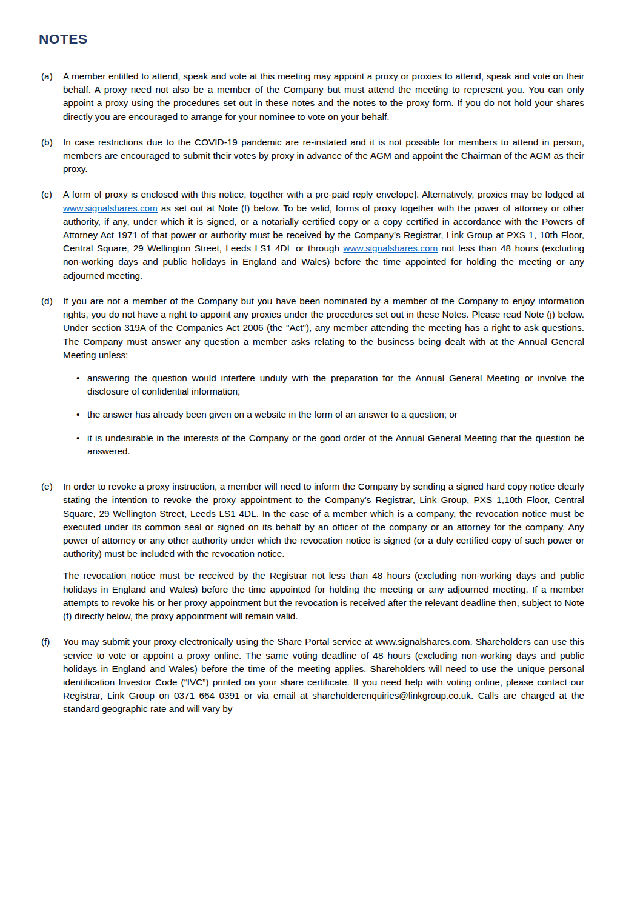NOTES
(a)
A member entitled to attend, speak and vote at this meeting may appoint a proxy or proxies to attend, speak and vote on their behalf. A proxy need not also be a member of the Company but must attend the meeting to represent you. You can only appoint a proxy using the procedures set out in these notes and the notes to the proxy form. If you do not hold your shares directly you are encouraged to arrange for your nominee to vote on your behalf.
(b)
In case restrictions due to the COVID-19 pandemic are re-instated and it is not possible for members to attend in person, members are encouraged to submit their votes by proxy in advance of the AGM and appoint the Chairman of the AGM as their proxy.
(c)
A form of proxy is enclosed with this notice, together with a pre-paid reply envelope]. Alternatively, proxies may be lodged at www.signalshares.com as set out at Note (f) below. To be valid, forms of proxy together with the power of attorney or other authority, if any, under which it is signed, or a notarially certified copy or a copy certified in accordance with the Powers of Attorney Act 1971 of that power or authority must be received by the Company’s Registrar, Link Group at PXS 1, 10th Floor, Central Square, 29 Wellington Street, Leeds LS1 4DL or through www.signalshares.com not less than 48 hours (excluding non-working days and public holidays in England and Wales) before the time appointed for holding the meeting or any adjourned meeting.
(d)
If you are not a member of the Company but you have been nominated by a member of the Company to enjoy information rights, you do not have a right to appoint any proxies under the procedures set out in these Notes. Please read Note (j) below. Under section 319A of the Companies Act 2006 (the "Act"), any member attending the meeting has a right to ask questions. The Company must answer any question a member asks relating to the business being dealt with at the Annual General Meeting unless:
answering the question would interfere unduly with the preparation for the Annual General Meeting or involve the disclosure of confidential information;
the answer has already been given on a website in the form of an answer to a question; or
it is undesirable in the interests of the Company or the good order of the Annual General Meeting that the question be answered.
(e)
In order to revoke a proxy instruction, a member will need to inform the Company by sending a signed hard copy notice clearly stating the intention to revoke the proxy appointment to the Company’s Registrar, Link Group, PXS 1,10th Floor, Central Square, 29 Wellington Street, Leeds LS1 4DL. In the case of a member which is a company, the revocation notice must be executed under its common seal or signed on its behalf by an officer of the company or an attorney for the company. Any power of attorney or any other authority under which the revocation notice is signed (or a duly certified copy of such power or authority) must be included with the revocation notice.
The revocation notice must be received by the Registrar not less than 48 hours (excluding non-working days and public holidays in England and Wales) before the time appointed for holding the meeting or any adjourned meeting. If a member attempts to revoke his or her proxy appointment but the revocation is received after the relevant deadline then, subject to Note (f) directly below, the proxy appointment will remain valid.
(f)
You may submit your proxy electronically using the Share Portal service at www.signalshares.com. Shareholders can use this service to vote or appoint a proxy online. The same voting deadline of 48 hours (excluding non-working days and public holidays in England and Wales) before the time of the meeting applies. Shareholders will need to use the unique personal identification Investor Code (“IVC”) printed on your share certificate. If you need help with voting online, please contact our Registrar, Link Group on 0371 664 0391 or via email at shareholderenquiries@linkgroup.co.uk. Calls are charged at the standard geographic rate and will vary by